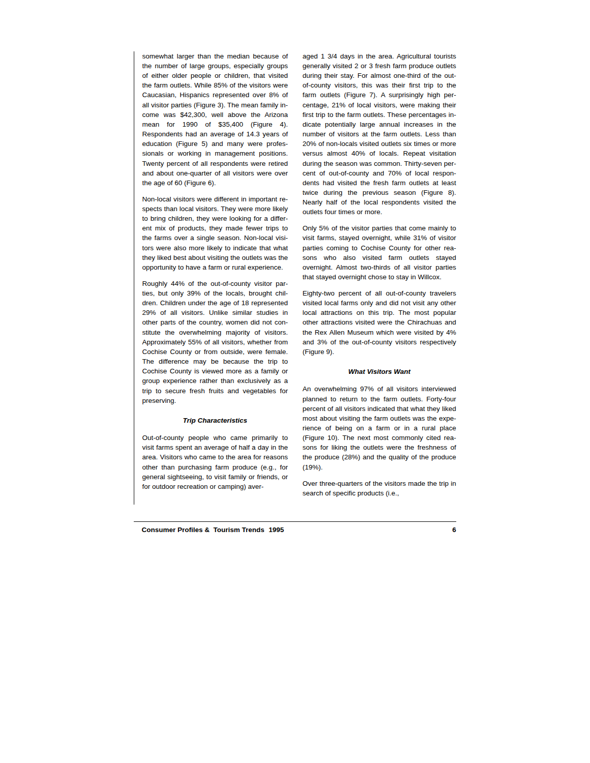somewhat larger than the median because of the number of large groups, especially groups of either older people or children, that visited the farm outlets. While 85% of the visitors were Caucasian, Hispanics represented over 8% of all visitor parties (Figure 3). The mean family income was $42,300, well above the Arizona mean for 1990 of $35,400 (Figure 4). Respondents had an average of 14.3 years of education (Figure 5) and many were professionals or working in management positions. Twenty percent of all respondents were retired and about one-quarter of all visitors were over the age of 60 (Figure 6).
Non-local visitors were different in important respects than local visitors. They were more likely to bring children, they were looking for a different mix of products, they made fewer trips to the farms over a single season. Non-local visitors were also more likely to indicate that what they liked best about visiting the outlets was the opportunity to have a farm or rural experience.
Roughly 44% of the out-of-county visitor parties, but only 39% of the locals, brought children. Children under the age of 18 represented 29% of all visitors. Unlike similar studies in other parts of the country, women did not constitute the overwhelming majority of visitors. Approximately 55% of all visitors, whether from Cochise County or from outside, were female. The difference may be because the trip to Cochise County is viewed more as a family or group experience rather than exclusively as a trip to secure fresh fruits and vegetables for preserving.
Trip Characteristics
Out-of-county people who came primarily to visit farms spent an average of half a day in the area. Visitors who came to the area for reasons other than purchasing farm produce (e.g., for general sightseeing, to visit family or friends, or for outdoor recreation or camping) aver-
aged 1 3/4 days in the area. Agricultural tourists generally visited 2 or 3 fresh farm produce outlets during their stay. For almost one-third of the out-of-county visitors, this was their first trip to the farm outlets (Figure 7). A surprisingly high percentage, 21% of local visitors, were making their first trip to the farm outlets. These percentages indicate potentially large annual increases in the number of visitors at the farm outlets. Less than 20% of non-locals visited outlets six times or more versus almost 40% of locals. Repeat visitation during the season was common. Thirty-seven percent of out-of-county and 70% of local respondents had visited the fresh farm outlets at least twice during the previous season (Figure 8). Nearly half of the local respondents visited the outlets four times or more.
Only 5% of the visitor parties that come mainly to visit farms, stayed overnight, while 31% of visitor parties coming to Cochise County for other reasons who also visited farm outlets stayed overnight. Almost two-thirds of all visitor parties that stayed overnight chose to stay in Willcox.
Eighty-two percent of all out-of-county travelers visited local farms only and did not visit any other local attractions on this trip. The most popular other attractions visited were the Chirachuas and the Rex Allen Museum which were visited by 4% and 3% of the out-of-county visitors respectively (Figure 9).
What Visitors Want
An overwhelming 97% of all visitors interviewed planned to return to the farm outlets. Forty-four percent of all visitors indicated that what they liked most about visiting the farm outlets was the experience of being on a farm or in a rural place (Figure 10). The next most commonly cited reasons for liking the outlets were the freshness of the produce (28%) and the quality of the produce (19%).
Over three-quarters of the visitors made the trip in search of specific products (i.e.,
Consumer Profiles & Tourism Trends 1995
6